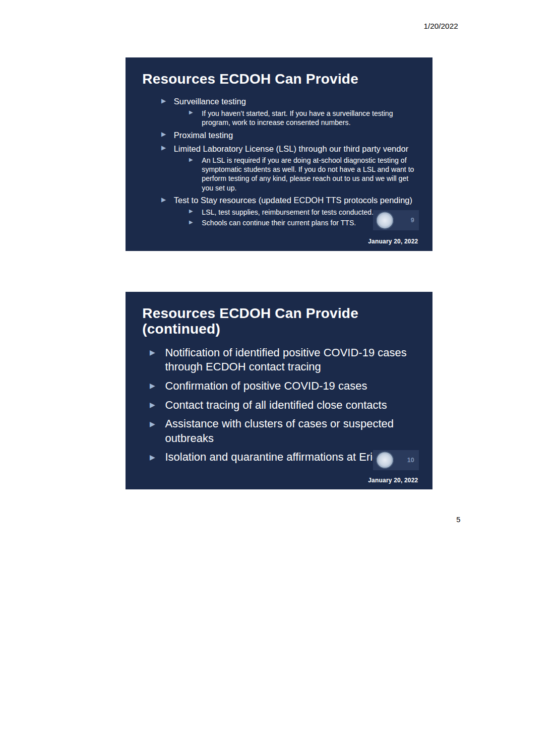1/20/2022
Resources ECDOH Can Provide
Surveillance testing
If you haven’t started, start. If you have a surveillance testing program, work to increase consented numbers.
Proximal testing
Limited Laboratory License (LSL) through our third party vendor
An LSL is required if you are doing at-school diagnostic testing of symptomatic students as well. If you do not have a LSL and want to perform testing of any kind, please reach out to us and we will get you set up.
Test to Stay resources (updated ECDOH TTS protocols pending)
LSL, test supplies, reimbursement for tests conducted.
Schools can continue their current plans for TTS.
9
January 20, 2022
Resources ECDOH Can Provide
(continued)
Notification of identified positive COVID-19 cases through ECDOH contact tracing
Confirmation of positive COVID-19 cases
Contact tracing of all identified close contacts
Assistance with clusters of cases or suspected outbreaks
Isolation and quarantine affirmations at Erie.gov/iq
10
January 20, 2022
5